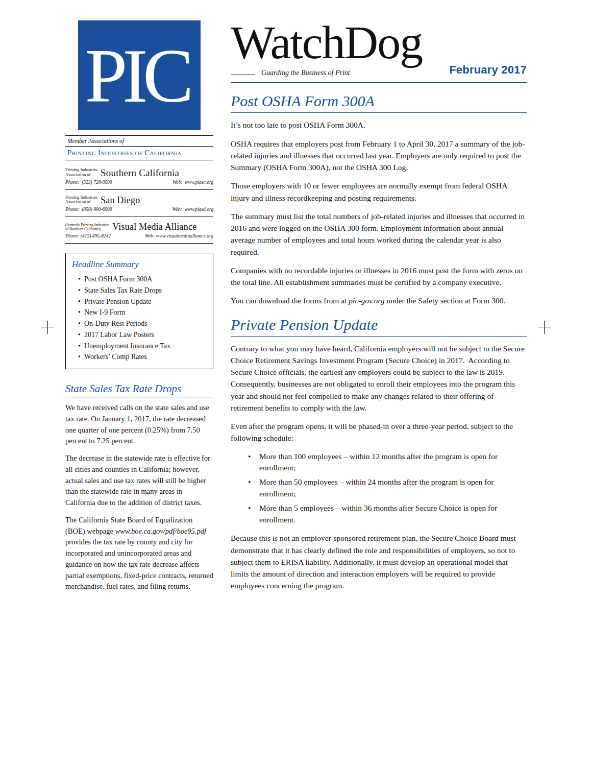PIC
Member Associations of
Printing Industries of California
Printing Industries
Association of
Southern California
Phone: (323) 728-9500 Web: www.piasc.org
Printing Industries
Association of
San Diego
Phone: (858) 800-6900 Web: www.piasd.org
(formerly Printing Industries
of Northern California)
Visual Media Alliance
Phone: (415) 495-8242 Web: www.visualmediaalliance.org
Headline Summary
Post OSHA Form 300A
State Sales Tax Rate Drops
Private Pension Update
New I-9 Form
On-Duty Rest Periods
2017 Labor Law Posters
Unemployment Insurance Tax
Workers’ Comp Rates
State Sales Tax Rate Drops
We have received calls on the state sales and use tax rate. On January 1, 2017, the rate decreased one quarter of one percent (0.25%) from 7.50 percent to 7.25 percent.
The decrease in the statewide rate is effective for all cities and counties in California; however, actual sales and use tax rates will still be higher than the statewide rate in many areas in California due to the addition of district taxes.
The California State Board of Equalization (BOE) webpage www.boe.ca.gov/pdf/boe95.pdf provides the tax rate by county and city for incorporated and unincorporated areas and guidance on how the tax rate decrease affects partial exemptions, fixed-price contracts, returned merchandise, fuel rates, and filing returns.
WatchDog
Guarding the Business of Print
February 2017
Post OSHA Form 300A
It’s not too late to post OSHA Form 300A.
OSHA requires that employers post from February 1 to April 30, 2017 a summary of the job- related injuries and illnesses that occurred last year. Employers are only required to post the Summary (OSHA Form 300A), not the OSHA 300 Log.
Those employers with 10 or fewer employees are normally exempt from federal OSHA injury and illness recordkeeping and posting requirements.
The summary must list the total numbers of job-related injuries and illnesses that occurred in 2016 and were logged on the OSHA 300 form. Employment information about annual average number of employees and total hours worked during the calendar year is also required.
Companies with no recordable injuries or illnesses in 2016 must post the form with zeros on the total line. All establishment summaries must be certified by a company executive.
You can download the forms from at pic-gov.org under the Safety section at Form 300.
Private Pension Update
Contrary to what you may have heard, California employers will not be subject to the Secure Choice Retirement Savings Investment Program (Secure Choice) in 2017. According to Secure Choice officials, the earliest any employers could be subject to the law is 2019. Consequently, businesses are not obligated to enroll their employees into the program this year and should not feel compelled to make any changes related to their offering of retirement benefits to comply with the law.
Even after the program opens, it will be phased-in over a three-year period, subject to the following schedule:
More than 100 employees – within 12 months after the program is open for enrollment;
More than 50 employees – within 24 months after the program is open for enrollment;
More than 5 employees – within 36 months after Secure Choice is open for enrollment.
Because this is not an employer-sponsored retirement plan, the Secure Choice Board must demonstrate that it has clearly defined the role and responsibilities of employers, so not to subject them to ERISA liability. Additionally, it must develop an operational model that limits the amount of direction and interaction employers will be required to provide employees concerning the program.